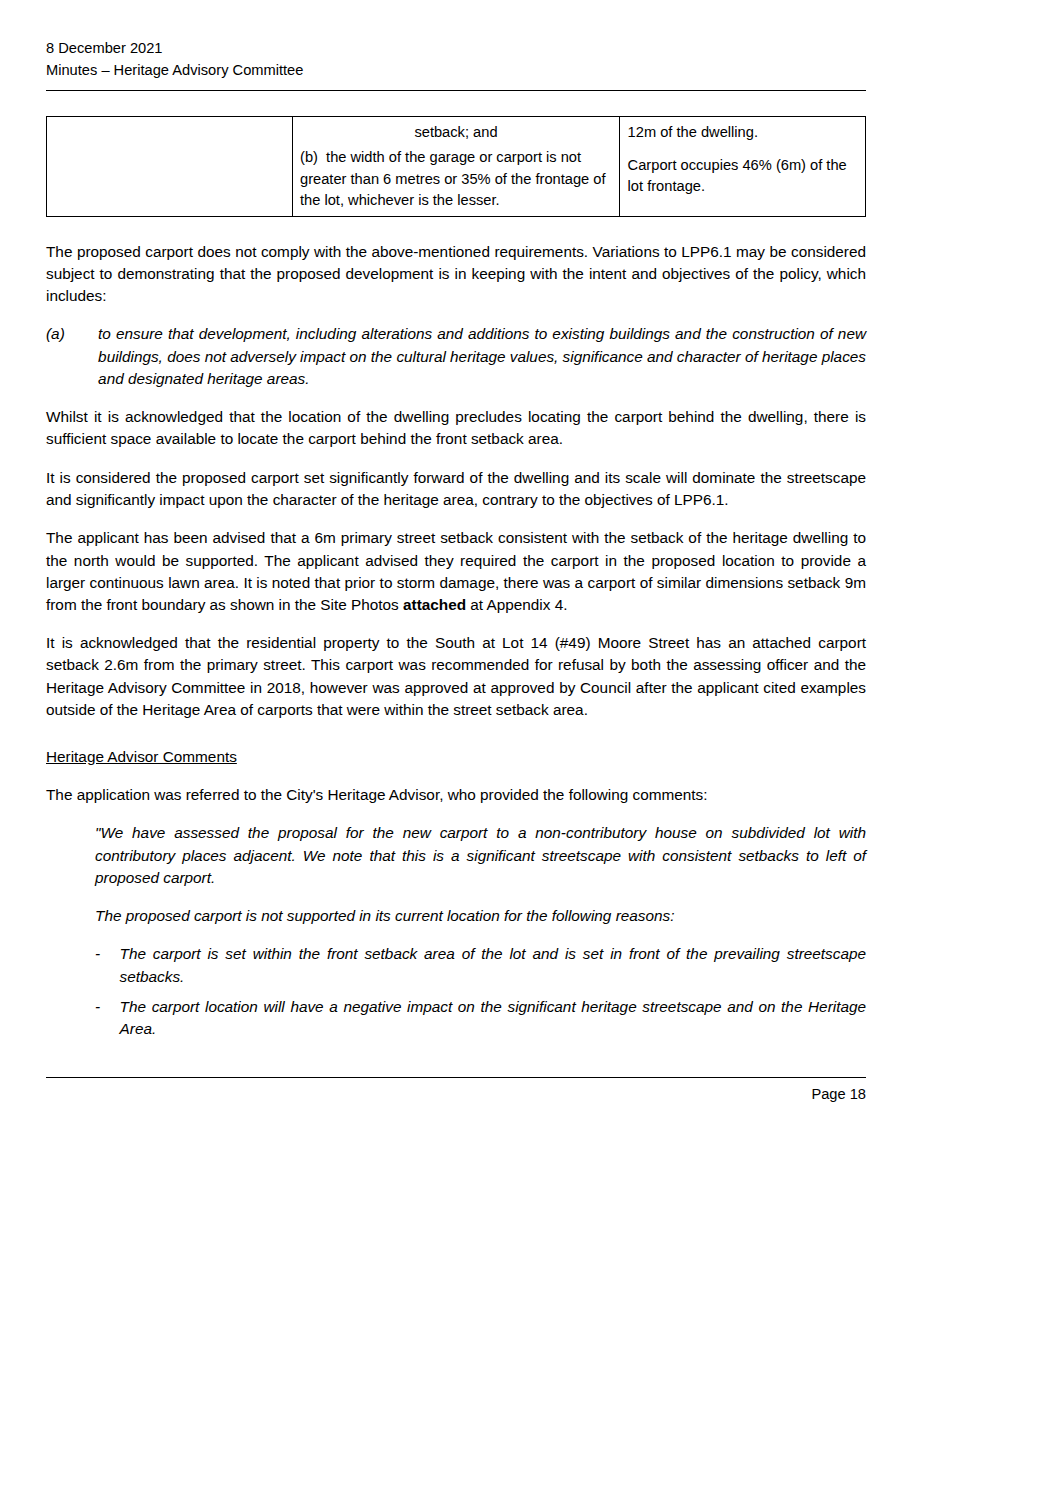8 December 2021
Minutes – Heritage Advisory Committee
| | setback; and (b) the width of the garage or carport is not greater than 6 metres or 35% of the frontage of the lot, whichever is the lesser. | 12m of the dwelling. Carport occupies 46% (6m) of the lot frontage. |
The proposed carport does not comply with the above-mentioned requirements. Variations to LPP6.1 may be considered subject to demonstrating that the proposed development is in keeping with the intent and objectives of the policy, which includes:
(a)
to ensure that development, including alterations and additions to existing buildings and the construction of new buildings, does not adversely impact on the cultural heritage values, significance and character of heritage places and designated heritage areas.
Whilst it is acknowledged that the location of the dwelling precludes locating the carport behind the dwelling, there is sufficient space available to locate the carport behind the front setback area.
It is considered the proposed carport set significantly forward of the dwelling and its scale will dominate the streetscape and significantly impact upon the character of the heritage area, contrary to the objectives of LPP6.1.
The applicant has been advised that a 6m primary street setback consistent with the setback of the heritage dwelling to the north would be supported. The applicant advised they required the carport in the proposed location to provide a larger continuous lawn area. It is noted that prior to storm damage, there was a carport of similar dimensions setback 9m from the front boundary as shown in the Site Photos attached at Appendix 4.
It is acknowledged that the residential property to the South at Lot 14 (#49) Moore Street has an attached carport setback 2.6m from the primary street. This carport was recommended for refusal by both the assessing officer and the Heritage Advisory Committee in 2018, however was approved at approved by Council after the applicant cited examples outside of the Heritage Area of carports that were within the street setback area.
Heritage Advisor Comments
The application was referred to the City's Heritage Advisor, who provided the following comments:
"We have assessed the proposal for the new carport to a non-contributory house on subdivided lot with contributory places adjacent. We note that this is a significant streetscape with consistent setbacks to left of proposed carport.
The proposed carport is not supported in its current location for the following reasons:
The carport is set within the front setback area of the lot and is set in front of the prevailing streetscape setbacks.
The carport location will have a negative impact on the significant heritage streetscape and on the Heritage Area.
Page 18